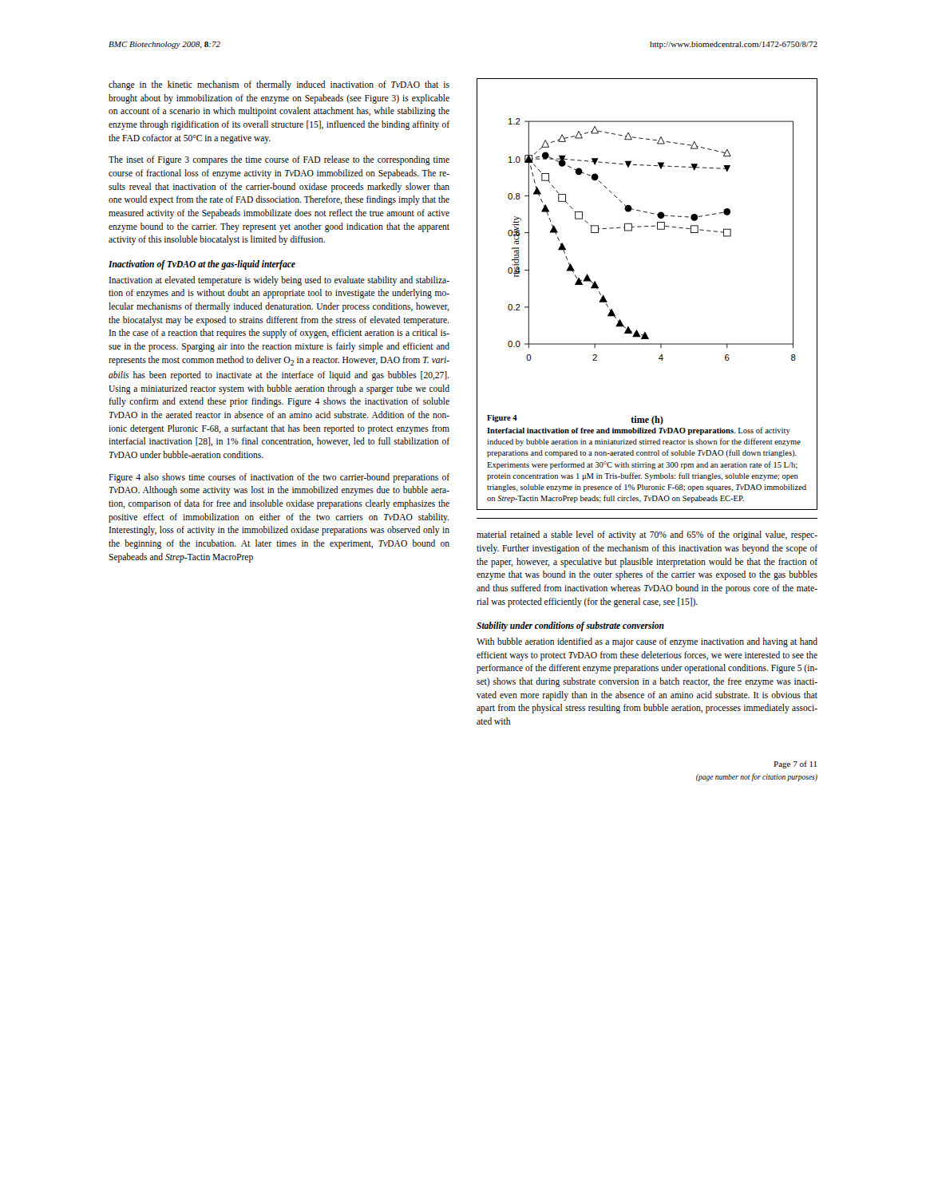BMC Biotechnology 2008, 8:72
http://www.biomedcentral.com/1472-6750/8/72
change in the kinetic mechanism of thermally induced inactivation of Tv DAO that is brought about by immobilization of the enzyme on Sepabeads (see Figure 3) is explicable on account of a scenario in which multipoint covalent attachment has, while stabilizing the enzyme through rigidification of its overall structure [15], influenced the binding affinity of the FAD cofactor at 50°C in a negative way.
The inset of Figure 3 compares the time course of FAD release to the corresponding time course of fractional loss of enzyme activity in Tv DAO immobilized on Sepabeads. The results reveal that inactivation of the carrier-bound oxidase proceeds markedly slower than one would expect from the rate of FAD dissociation. Therefore, these findings imply that the measured activity of the Sepabeads immobilizate does not reflect the true amount of active enzyme bound to the carrier. They represent yet another good indication that the apparent activity of this insoluble biocatalyst is limited by diffusion.
Inactivation of Tv DAO at the gas-liquid interface
Inactivation at elevated temperature is widely being used to evaluate stability and stabilization of enzymes and is without doubt an appropriate tool to investigate the underlying molecular mechanisms of thermally induced denaturation. Under process conditions, however, the biocatalyst may be exposed to strains different from the stress of elevated temperature. In the case of a reaction that requires the supply of oxygen, efficient aeration is a critical issue in the process. Sparging air into the reaction mixture is fairly simple and efficient and represents the most common method to deliver O2 in a reactor. However, DAO from T. variabilis has been reported to inactivate at the interface of liquid and gas bubbles [20,27]. Using a miniaturized reactor system with bubble aeration through a sparger tube we could fully confirm and extend these prior findings. Figure 4 shows the inactivation of soluble Tv DAO in the aerated reactor in absence of an amino acid substrate. Addition of the non-ionic detergent Pluronic F-68, a surfactant that has been reported to protect enzymes from interfacial inactivation [28], in 1% final concentration, however, led to full stabilization of Tv DAO under bubble-aeration conditions.
Figure 4 also shows time courses of inactivation of the two carrier-bound preparations of Tv DAO. Although some activity was lost in the immobilized enzymes due to bubble aeration, comparison of data for free and insoluble oxidase preparations clearly emphasizes the positive effect of immobilization on either of the two carriers on Tv DAO stability. Interestingly, loss of activity in the immobilized oxidase preparations was observed only in the beginning of the incubation. At later times in the experiment, Tv DAO bound on Sepabeads and Strep-Tactin MacroPrep
residual activity
0.0 0.2 0.4 0.6 0.8 1.0 1.2 0 2 4 6 8
time (h)
Figure 4 Interfacial inactivation of free and immobilized Tv DAO preparations. Loss of activity induced by bubble aeration in a miniaturized stirred reactor is shown for the different enzyme preparations and compared to a non-aerated control of soluble Tv DAO (full down triangles). Experiments were performed at 30°C with stirring at 300 rpm and an aeration rate of 15 L/h; protein concentration was 1 μM in Tris-buffer. Symbols: full triangles, soluble enzyme; open triangles, soluble enzyme in presence of 1% Pluronic F-68; open squares, Tv DAO immobilized on Strep-Tactin MacroPrep beads; full circles, Tv DAO on Sepabeads EC-EP.
material retained a stable level of activity at 70% and 65% of the original value, respectively. Further investigation of the mechanism of this inactivation was beyond the scope of the paper, however, a speculative but plausible interpretation would be that the fraction of enzyme that was bound in the outer spheres of the carrier was exposed to the gas bubbles and thus suffered from inactivation whereas Tv DAO bound in the porous core of the material was protected efficiently (for the general case, see [15]).
Stability under conditions of substrate conversion
With bubble aeration identified as a major cause of enzyme inactivation and having at hand efficient ways to protect Tv DAO from these deleterious forces, we were interested to see the performance of the different enzyme preparations under operational conditions. Figure 5 (inset) shows that during substrate conversion in a batch reactor, the free enzyme was inactivated even more rapidly than in the absence of an amino acid substrate. It is obvious that apart from the physical stress resulting from bubble aeration, processes immediately associated with
Page 7 of 11
(page number not for citation purposes)